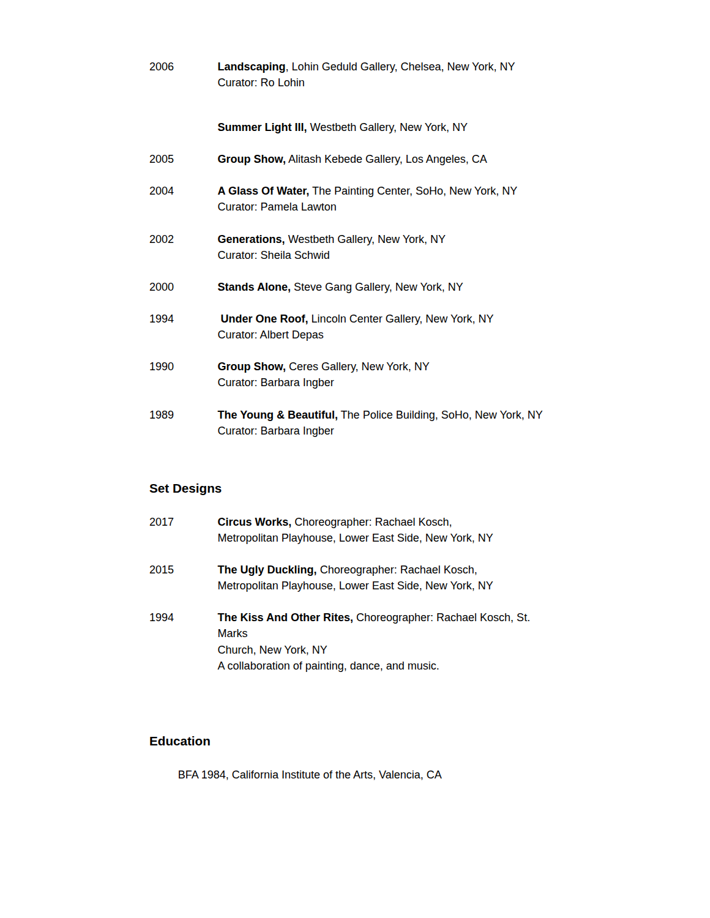2006
Landscaping, Lohin Geduld Gallery, Chelsea, New York, NY Curator: Ro Lohin Summer Light III, Westbeth Gallery, New York, NY
2005
Group Show, Alitash Kebede Gallery, Los Angeles, CA
2004
A Glass Of Water, The Painting Center, SoHo, New York, NY Curator: Pamela Lawton
2002
Generations, Westbeth Gallery, New York, NY Curator: Sheila Schwid
2000
Stands Alone, Steve Gang Gallery, New York, NY
1994
Under One Roof, Lincoln Center Gallery, New York, NY Curator: Albert Depas
1990
Group Show, Ceres Gallery, New York, NY Curator: Barbara Ingber
1989
The Young & Beautiful, The Police Building, SoHo, New York, NY Curator: Barbara Ingber
Set Designs
2017
Circus Works, Choreographer: Rachael Kosch, Metropolitan Playhouse, Lower East Side, New York, NY
2015
The Ugly Duckling, Choreographer: Rachael Kosch, Metropolitan Playhouse, Lower East Side, New York, NY
1994
The Kiss And Other Rites, Choreographer: Rachael Kosch, St. Marks Church, New York, NY A collaboration of painting, dance, and music.
Education
BFA 1984, California Institute of the Arts, Valencia, CA